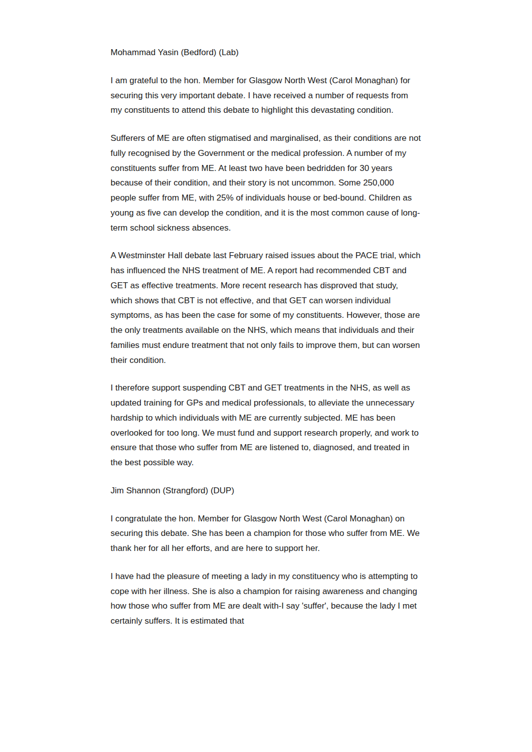Mohammad Yasin (Bedford) (Lab)
I am grateful to the hon. Member for Glasgow North West (Carol Monaghan) for securing this very important debate. I have received a number of requests from my constituents to attend this debate to highlight this devastating condition.
Sufferers of ME are often stigmatised and marginalised, as their conditions are not fully recognised by the Government or the medical profession. A number of my constituents suffer from ME. At least two have been bedridden for 30 years because of their condition, and their story is not uncommon. Some 250,000 people suffer from ME, with 25% of individuals house or bed-bound. Children as young as five can develop the condition, and it is the most common cause of long-term school sickness absences.
A Westminster Hall debate last February raised issues about the PACE trial, which has influenced the NHS treatment of ME. A report had recommended CBT and GET as effective treatments. More recent research has disproved that study, which shows that CBT is not effective, and that GET can worsen individual symptoms, as has been the case for some of my constituents. However, those are the only treatments available on the NHS, which means that individuals and their families must endure treatment that not only fails to improve them, but can worsen their condition.
I therefore support suspending CBT and GET treatments in the NHS, as well as updated training for GPs and medical professionals, to alleviate the unnecessary hardship to which individuals with ME are currently subjected. ME has been overlooked for too long. We must fund and support research properly, and work to ensure that those who suffer from ME are listened to, diagnosed, and treated in the best possible way.
Jim Shannon (Strangford) (DUP)
I congratulate the hon. Member for Glasgow North West (Carol Monaghan) on securing this debate. She has been a champion for those who suffer from ME. We thank her for all her efforts, and are here to support her.
I have had the pleasure of meeting a lady in my constituency who is attempting to cope with her illness. She is also a champion for raising awareness and changing how those who suffer from ME are dealt with-I say 'suffer', because the lady I met certainly suffers. It is estimated that